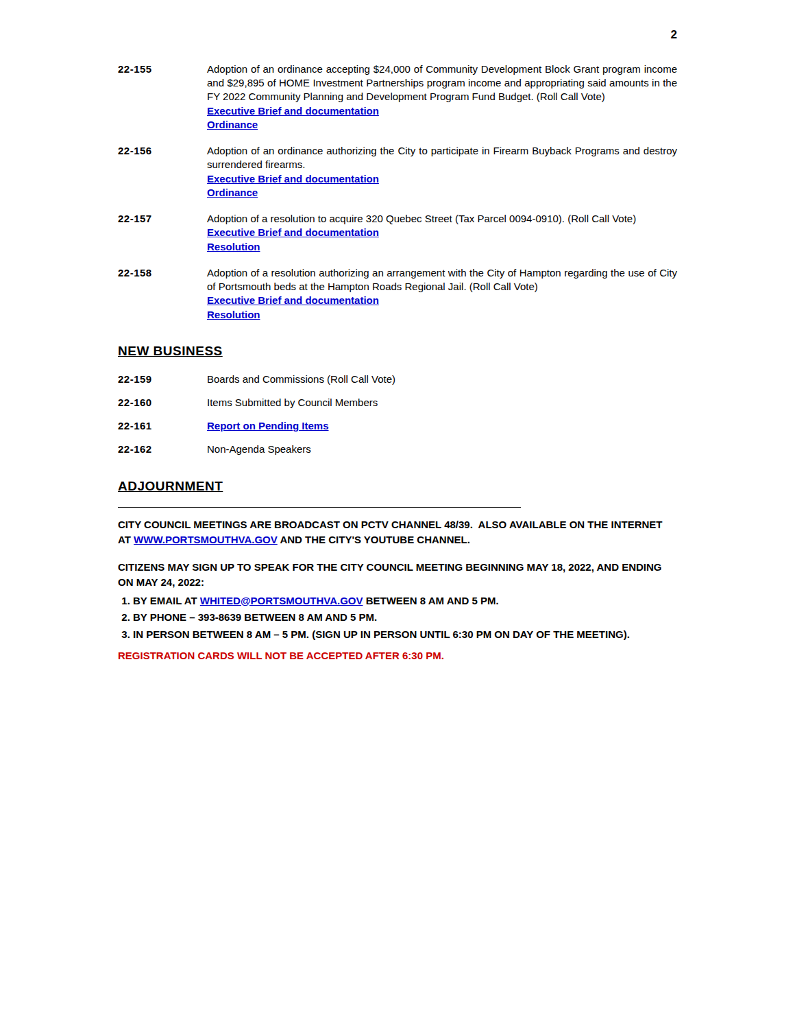2
22-155
Adoption of an ordinance accepting $24,000 of Community Development Block Grant program income and $29,895 of HOME Investment Partnerships program income and appropriating said amounts in the FY 2022 Community Planning and Development Program Fund Budget. (Roll Call Vote) Executive Brief and documentation Ordinance
22-156
Adoption of an ordinance authorizing the City to participate in Firearm Buyback Programs and destroy surrendered firearms. Executive Brief and documentation Ordinance
22-157
Adoption of a resolution to acquire 320 Quebec Street (Tax Parcel 0094-0910). (Roll Call Vote) Executive Brief and documentation Resolution
22-158
Adoption of a resolution authorizing an arrangement with the City of Hampton regarding the use of City of Portsmouth beds at the Hampton Roads Regional Jail. (Roll Call Vote) Executive Brief and documentation Resolution
NEW BUSINESS
22-159
Boards and Commissions (Roll Call Vote)
22-160
Items Submitted by Council Members
22-161
Report on Pending Items
22-162
Non-Agenda Speakers
ADJOURNMENT
City Council meetings are broadcast on PCTV Channel 48/39. Also available on the internet at WWW.PORTSMOUTHVA.GOV and the City's YouTube Channel.
Citizens may sign up to speak for the City Council meeting beginning May 18, 2022, and ending on May 24, 2022:
By email at WHITED@PORTSMOUTHVA.GOV between 8 am and 5 pm.
By phone – 393-8639 between 8 am and 5 pm.
In person between 8 am – 5 pm. (Sign up in person until 6:30 pm on day of the meeting).
Registration cards will not be accepted after 6:30 pm.